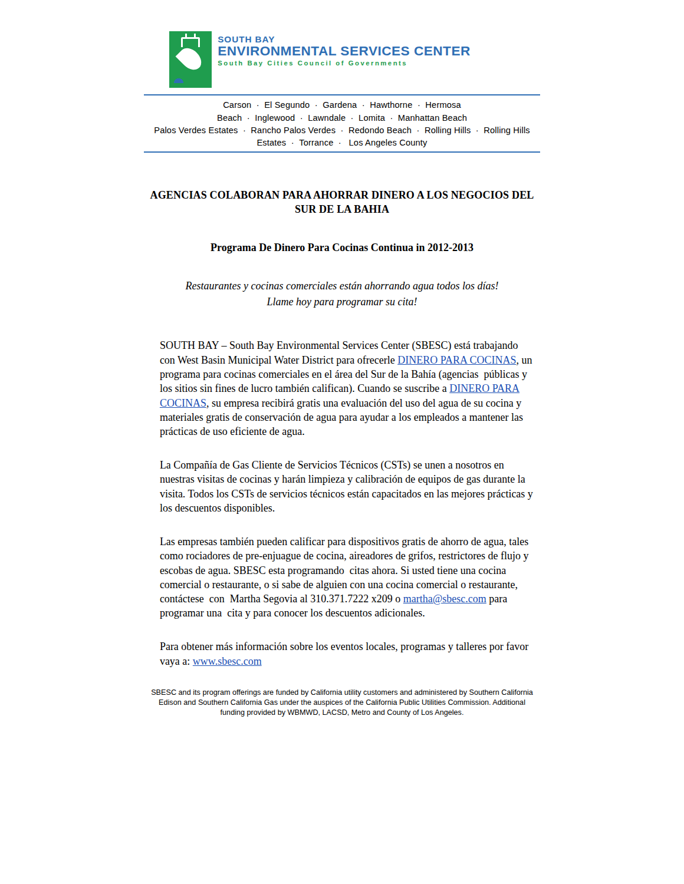SOUTH BAY
ENVIRONMENTAL SERVICES CENTER
South Bay Cities Council of Governments
Carson · El Segundo · Gardena · Hawthorne · Hermosa Beach · Inglewood · Lawndale · Lomita · Manhattan Beach
Palos Verdes Estates · Rancho Palos Verdes · Redondo Beach · Rolling Hills · Rolling Hills Estates · Torrance · Los Angeles County
AGENCIAS COLABORAN PARA AHORRAR DINERO A LOS NEGOCIOS DEL SUR DE LA BAHIA
Programa De Dinero Para Cocinas Continua in 2012-2013
Restaurantes y cocinas comerciales están ahorrando agua todos los días!
Llame hoy para programar su cita!
SOUTH BAY – South Bay Environmental Services Center (SBESC) está trabajando con West Basin Municipal Water District para ofrecerle DINERO PARA COCINAS, un programa para cocinas comerciales en el área del Sur de la Bahía (agencias públicas y los sitios sin fines de lucro también califican). Cuando se suscribe a DINERO PARA COCINAS, su empresa recibirá gratis una evaluación del uso del agua de su cocina y materiales gratis de conservación de agua para ayudar a los empleados a mantener las prácticas de uso eficiente de agua.
La Compañía de Gas Cliente de Servicios Técnicos (CSTs) se unen a nosotros en nuestras visitas de cocinas y harán limpieza y calibración de equipos de gas durante la visita. Todos los CSTs de servicios técnicos están capacitados en las mejores prácticas y los descuentos disponibles.
Las empresas también pueden calificar para dispositivos gratis de ahorro de agua, tales como rociadores de pre-enjuague de cocina, aireadores de grifos, restrictores de flujo y escobas de agua. SBESC esta programando citas ahora. Si usted tiene una cocina comercial o restaurante, o si sabe de alguien con una cocina comercial o restaurante, contáctese con Martha Segovia al 310.371.7222 x209 o martha@sbesc.com para programar una cita y para conocer los descuentos adicionales.
Para obtener más información sobre los eventos locales, programas y talleres por favor vaya a: www.sbesc.com
SBESC and its program offerings are funded by California utility customers and administered by Southern California Edison and Southern California Gas under the auspices of the California Public Utilities Commission. Additional funding provided by WBMWD, LACSD, Metro and County of Los Angeles.